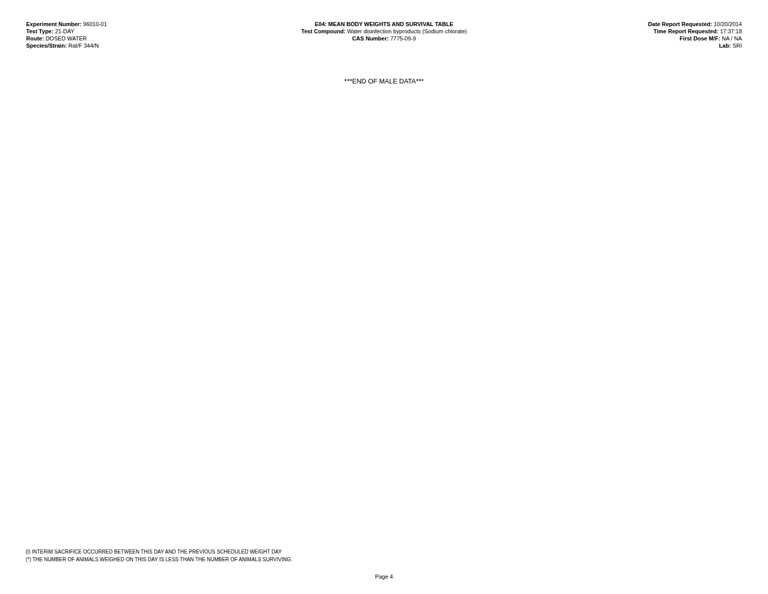| Experiment Number: 96010-01 | E04: MEAN BODY WEIGHTS AND SURVIVAL TABLE | Date Report Requested: 10/20/2014 |
| Test Type: 21-DAY | Test Compound: Water disinfection byproducts (Sodium chlorate) | Time Report Requested: 17:37:18 |
| Route: DOSED WATER | CAS Number: 7775-09-9 | First Dose M/F: NA / NA |
| Species/Strain: Rat/F 344/N | | Lab: SRI |
***END OF MALE DATA***
(I) INTERIM SACRIFICE OCCURRED BETWEEN THIS DAY AND THE PREVIOUS SCHEDULED WEIGHT DAY
(*) THE NUMBER OF ANIMALS WEIGHED ON THIS DAY IS LESS THAN THE NUMBER OF ANIMALS SURVIVING.
Page 4